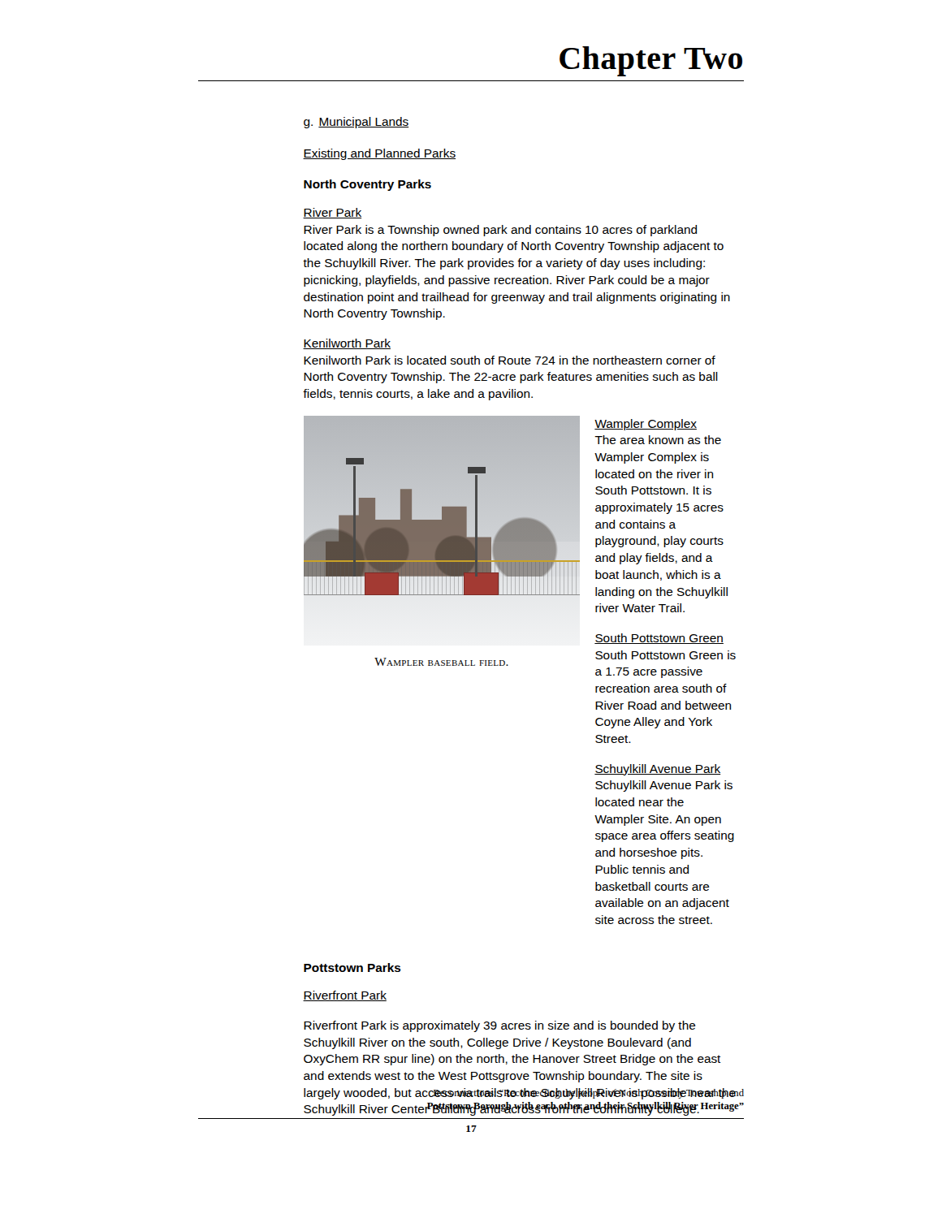Chapter Two
g. Municipal Lands
Existing and Planned Parks
North Coventry Parks
River Park
River Park is a Township owned park and contains 10 acres of parkland located along the northern boundary of North Coventry Township adjacent to the Schuylkill River. The park provides for a variety of day uses including: picnicking, playfields, and passive recreation. River Park could be a major destination point and trailhead for greenway and trail alignments originating in North Coventry Township.
Kenilworth Park
Kenilworth Park is located south of Route 724 in the northeastern corner of North Coventry Township. The 22-acre park features amenities such as ball fields, tennis courts, a lake and a pavilion.
Wampler baseball field.
Wampler Complex
The area known as the Wampler Complex is located on the river in South Pottstown. It is approximately 15 acres and contains a playground, play courts and play fields, and a boat launch, which is a landing on the Schuylkill river Water Trail.
South Pottstown Green
South Pottstown Green is a 1.75 acre passive recreation area south of River Road and between Coyne Alley and York Street.
Schuylkill Avenue Park
Schuylkill Avenue Park is located near the Wampler Site. An open space area offers seating and horseshoe pits. Public tennis and basketball courts are available on an adjacent site across the street.
Pottstown Parks
Riverfront Park
Riverfront Park is approximately 39 acres in size and is bounded by the Schuylkill River on the south, College Drive / Keystone Boulevard (and OxyChem RR spur line) on the north, the Hanover Street Bridge on the east and extends west to the West Pottsgrove Township boundary. The site is largely wooded, but access via trails to the Schuylkill River is possible near the Schuylkill River Center Building and across from the community college.
Reconnections: “Reconnecting the people of North Coventry Township and
Pottstown Borough with each other and their Schuylkill River Heritage”
17